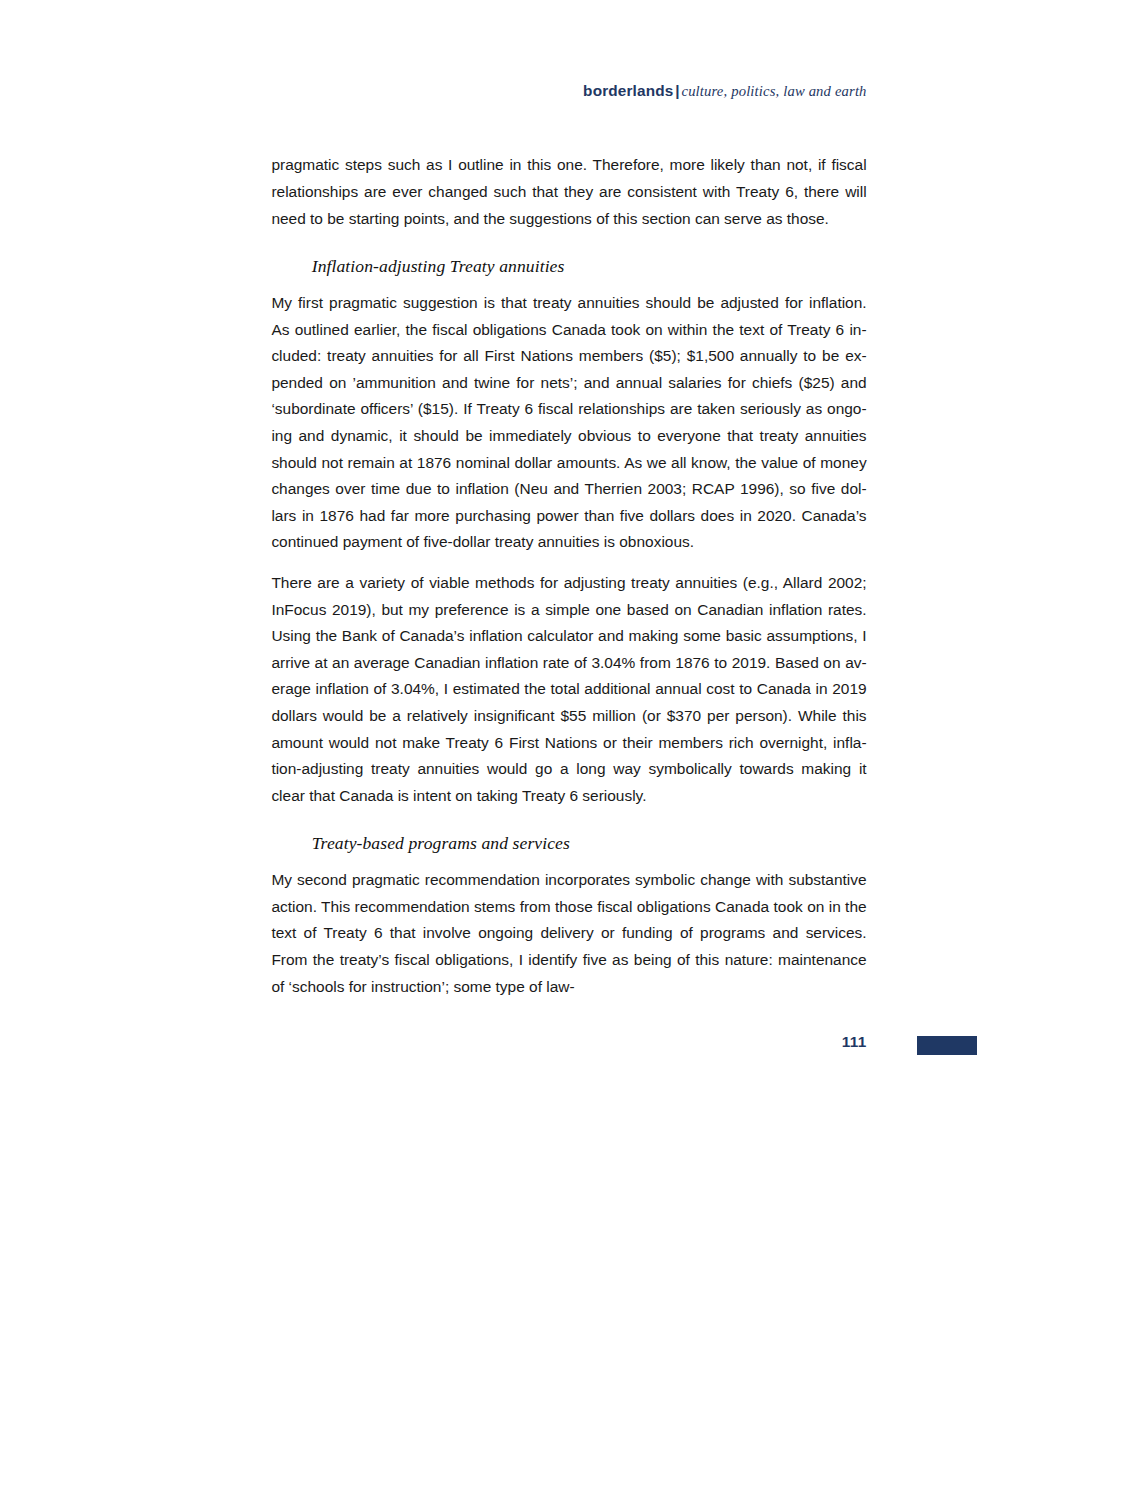borderlands|culture, politics, law and earth
pragmatic steps such as I outline in this one. Therefore, more likely than not, if fiscal relationships are ever changed such that they are consistent with Treaty 6, there will need to be starting points, and the suggestions of this section can serve as those.
Inflation-adjusting Treaty annuities
My first pragmatic suggestion is that treaty annuities should be adjusted for inflation. As outlined earlier, the fiscal obligations Canada took on within the text of Treaty 6 included: treaty annuities for all First Nations members ($5); $1,500 annually to be expended on ’ammunition and twine for nets’; and annual salaries for chiefs ($25) and ‘subordinate officers’ ($15). If Treaty 6 fiscal relationships are taken seriously as ongoing and dynamic, it should be immediately obvious to everyone that treaty annuities should not remain at 1876 nominal dollar amounts. As we all know, the value of money changes over time due to inflation (Neu and Therrien 2003; RCAP 1996), so five dollars in 1876 had far more purchasing power than five dollars does in 2020. Canada’s continued payment of five-dollar treaty annuities is obnoxious.
There are a variety of viable methods for adjusting treaty annuities (e.g., Allard 2002; InFocus 2019), but my preference is a simple one based on Canadian inflation rates. Using the Bank of Canada’s inflation calculator and making some basic assumptions, I arrive at an average Canadian inflation rate of 3.04% from 1876 to 2019. Based on average inflation of 3.04%, I estimated the total additional annual cost to Canada in 2019 dollars would be a relatively insignificant $55 million (or $370 per person). While this amount would not make Treaty 6 First Nations or their members rich overnight, inflation-adjusting treaty annuities would go a long way symbolically towards making it clear that Canada is intent on taking Treaty 6 seriously.
Treaty-based programs and services
My second pragmatic recommendation incorporates symbolic change with substantive action. This recommendation stems from those fiscal obligations Canada took on in the text of Treaty 6 that involve ongoing delivery or funding of programs and services. From the treaty’s fiscal obligations, I identify five as being of this nature: maintenance of ‘schools for instruction’; some type of law-
111